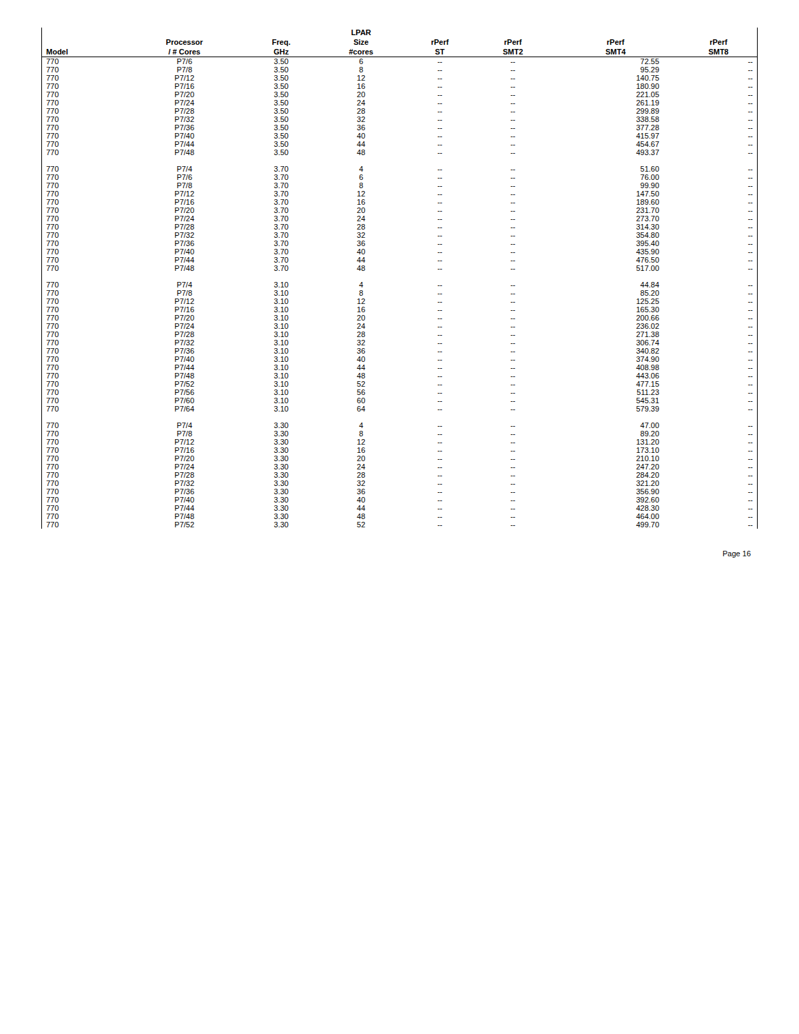| | | | LPAR | | | | |
| --- | --- | --- | --- | --- | --- | --- | --- |
| | Processor | Freq. | Size | rPerf | rPerf | rPerf | rPerf |
| Model | / # Cores | GHz | #cores | ST | SMT2 | SMT4 | SMT8 |
| 770 | P7/6 | 3.50 | 6 | -- | -- | 72.55 | -- |
| 770 | P7/8 | 3.50 | 8 | -- | -- | 95.29 | -- |
| 770 | P7/12 | 3.50 | 12 | -- | -- | 140.75 | -- |
| 770 | P7/16 | 3.50 | 16 | -- | -- | 180.90 | -- |
| 770 | P7/20 | 3.50 | 20 | -- | -- | 221.05 | -- |
| 770 | P7/24 | 3.50 | 24 | -- | -- | 261.19 | -- |
| 770 | P7/28 | 3.50 | 28 | -- | -- | 299.89 | -- |
| 770 | P7/32 | 3.50 | 32 | -- | -- | 338.58 | -- |
| 770 | P7/36 | 3.50 | 36 | -- | -- | 377.28 | -- |
| 770 | P7/40 | 3.50 | 40 | -- | -- | 415.97 | -- |
| 770 | P7/44 | 3.50 | 44 | -- | -- | 454.67 | -- |
| 770 | P7/48 | 3.50 | 48 | -- | -- | 493.37 | -- |
| 770 | P7/4 | 3.70 | 4 | -- | -- | 51.60 | -- |
| 770 | P7/6 | 3.70 | 6 | -- | -- | 76.00 | -- |
| 770 | P7/8 | 3.70 | 8 | -- | -- | 99.90 | -- |
| 770 | P7/12 | 3.70 | 12 | -- | -- | 147.50 | -- |
| 770 | P7/16 | 3.70 | 16 | -- | -- | 189.60 | -- |
| 770 | P7/20 | 3.70 | 20 | -- | -- | 231.70 | -- |
| 770 | P7/24 | 3.70 | 24 | -- | -- | 273.70 | -- |
| 770 | P7/28 | 3.70 | 28 | -- | -- | 314.30 | -- |
| 770 | P7/32 | 3.70 | 32 | -- | -- | 354.80 | -- |
| 770 | P7/36 | 3.70 | 36 | -- | -- | 395.40 | -- |
| 770 | P7/40 | 3.70 | 40 | -- | -- | 435.90 | -- |
| 770 | P7/44 | 3.70 | 44 | -- | -- | 476.50 | -- |
| 770 | P7/48 | 3.70 | 48 | -- | -- | 517.00 | -- |
| 770 | P7/4 | 3.10 | 4 | -- | -- | 44.84 | -- |
| 770 | P7/8 | 3.10 | 8 | -- | -- | 85.20 | -- |
| 770 | P7/12 | 3.10 | 12 | -- | -- | 125.25 | -- |
| 770 | P7/16 | 3.10 | 16 | -- | -- | 165.30 | -- |
| 770 | P7/20 | 3.10 | 20 | -- | -- | 200.66 | -- |
| 770 | P7/24 | 3.10 | 24 | -- | -- | 236.02 | -- |
| 770 | P7/28 | 3.10 | 28 | -- | -- | 271.38 | -- |
| 770 | P7/32 | 3.10 | 32 | -- | -- | 306.74 | -- |
| 770 | P7/36 | 3.10 | 36 | -- | -- | 340.82 | -- |
| 770 | P7/40 | 3.10 | 40 | -- | -- | 374.90 | -- |
| 770 | P7/44 | 3.10 | 44 | -- | -- | 408.98 | -- |
| 770 | P7/48 | 3.10 | 48 | -- | -- | 443.06 | -- |
| 770 | P7/52 | 3.10 | 52 | -- | -- | 477.15 | -- |
| 770 | P7/56 | 3.10 | 56 | -- | -- | 511.23 | -- |
| 770 | P7/60 | 3.10 | 60 | -- | -- | 545.31 | -- |
| 770 | P7/64 | 3.10 | 64 | -- | -- | 579.39 | -- |
| 770 | P7/4 | 3.30 | 4 | -- | -- | 47.00 | -- |
| 770 | P7/8 | 3.30 | 8 | -- | -- | 89.20 | -- |
| 770 | P7/12 | 3.30 | 12 | -- | -- | 131.20 | -- |
| 770 | P7/16 | 3.30 | 16 | -- | -- | 173.10 | -- |
| 770 | P7/20 | 3.30 | 20 | -- | -- | 210.10 | -- |
| 770 | P7/24 | 3.30 | 24 | -- | -- | 247.20 | -- |
| 770 | P7/28 | 3.30 | 28 | -- | -- | 284.20 | -- |
| 770 | P7/32 | 3.30 | 32 | -- | -- | 321.20 | -- |
| 770 | P7/36 | 3.30 | 36 | -- | -- | 356.90 | -- |
| 770 | P7/40 | 3.30 | 40 | -- | -- | 392.60 | -- |
| 770 | P7/44 | 3.30 | 44 | -- | -- | 428.30 | -- |
| 770 | P7/48 | 3.30 | 48 | -- | -- | 464.00 | -- |
| 770 | P7/52 | 3.30 | 52 | -- | -- | 499.70 | -- |
Page 16